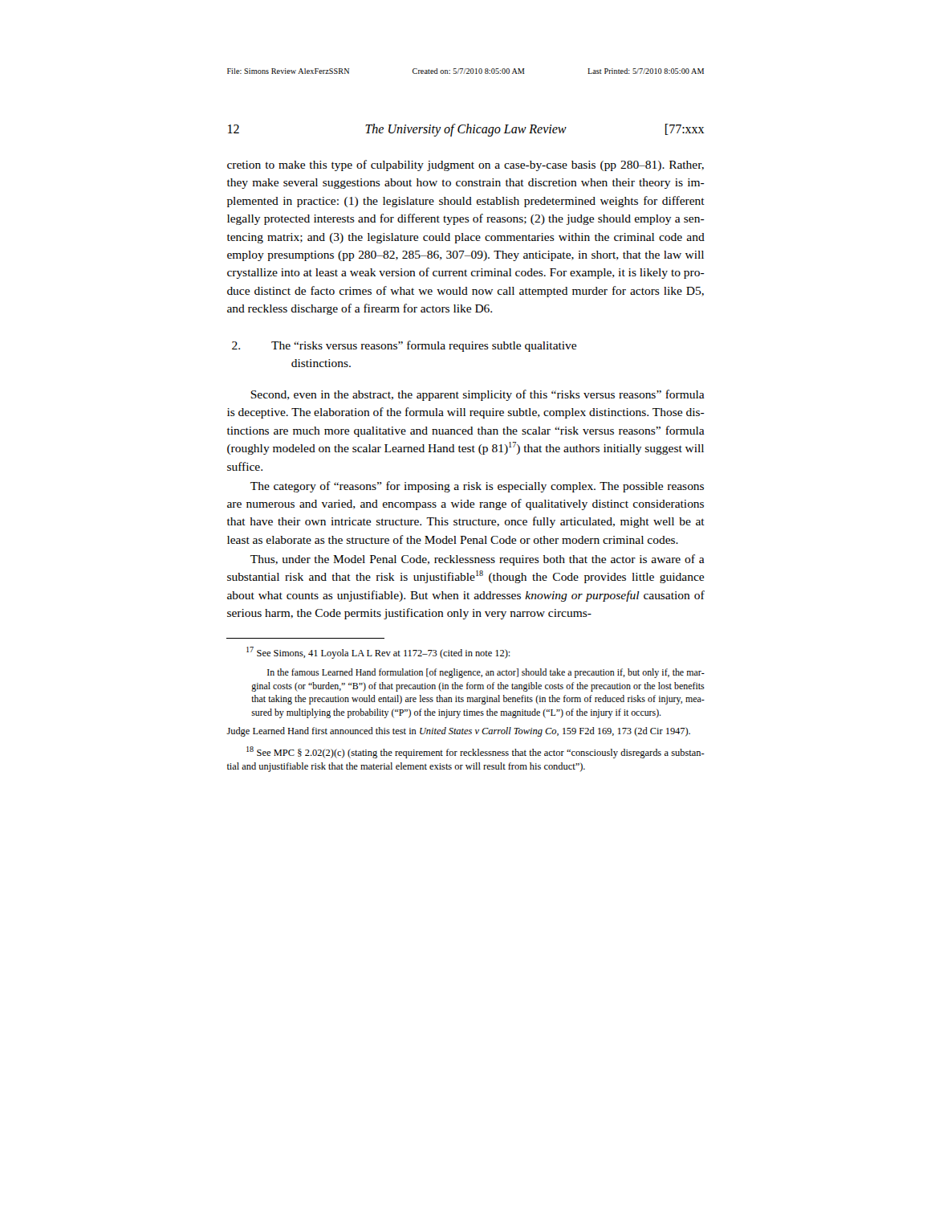File: Simons Review AlexFerzSSRN Created on: 5/7/2010 8:05:00 AM Last Printed: 5/7/2010 8:05:00 AM
12
The University of Chicago Law Review
[77:xxx
cretion to make this type of culpability judgment on a case-by-case basis (pp 280–81). Rather, they make several suggestions about how to constrain that discretion when their theory is implemented in practice: (1) the legislature should establish predetermined weights for different legally protected interests and for different types of reasons; (2) the judge should employ a sentencing matrix; and (3) the legislature could place commentaries within the criminal code and employ presumptions (pp 280–82, 285–86, 307–09). They anticipate, in short, that the law will crystallize into at least a weak version of current criminal codes. For example, it is likely to produce distinct de facto crimes of what we would now call attempted murder for actors like D5, and reckless discharge of a firearm for actors like D6.
2. The “risks versus reasons” formula requires subtle qualitative distinctions.
Second, even in the abstract, the apparent simplicity of this “risks versus reasons” formula is deceptive. The elaboration of the formula will require subtle, complex distinctions. Those distinctions are much more qualitative and nuanced than the scalar “risk versus reasons” formula (roughly modeled on the scalar Learned Hand test (p 81)17) that the authors initially suggest will suffice.
The category of “reasons” for imposing a risk is especially complex. The possible reasons are numerous and varied, and encompass a wide range of qualitatively distinct considerations that have their own intricate structure. This structure, once fully articulated, might well be at least as elaborate as the structure of the Model Penal Code or other modern criminal codes.
Thus, under the Model Penal Code, recklessness requires both that the actor is aware of a substantial risk and that the risk is unjustifiable18 (though the Code provides little guidance about what counts as unjustifiable). But when it addresses knowing or purposeful causation of serious harm, the Code permits justification only in very narrow circums-
17 See Simons, 41 Loyola LA L Rev at 1172–73 (cited in note 12):
In the famous Learned Hand formulation [of negligence, an actor] should take a precaution if, but only if, the marginal costs (or “burden,” “B”) of that precaution (in the form of the tangible costs of the precaution or the lost benefits that taking the precaution would entail) are less than its marginal benefits (in the form of reduced risks of injury, measured by multiplying the probability (“P”) of the injury times the magnitude (“L”) of the injury if it occurs).
Judge Learned Hand first announced this test in United States v Carroll Towing Co, 159 F2d 169, 173 (2d Cir 1947).
18 See MPC § 2.02(2)(c) (stating the requirement for recklessness that the actor “consciously disregards a substantial and unjustifiable risk that the material element exists or will result from his conduct”).